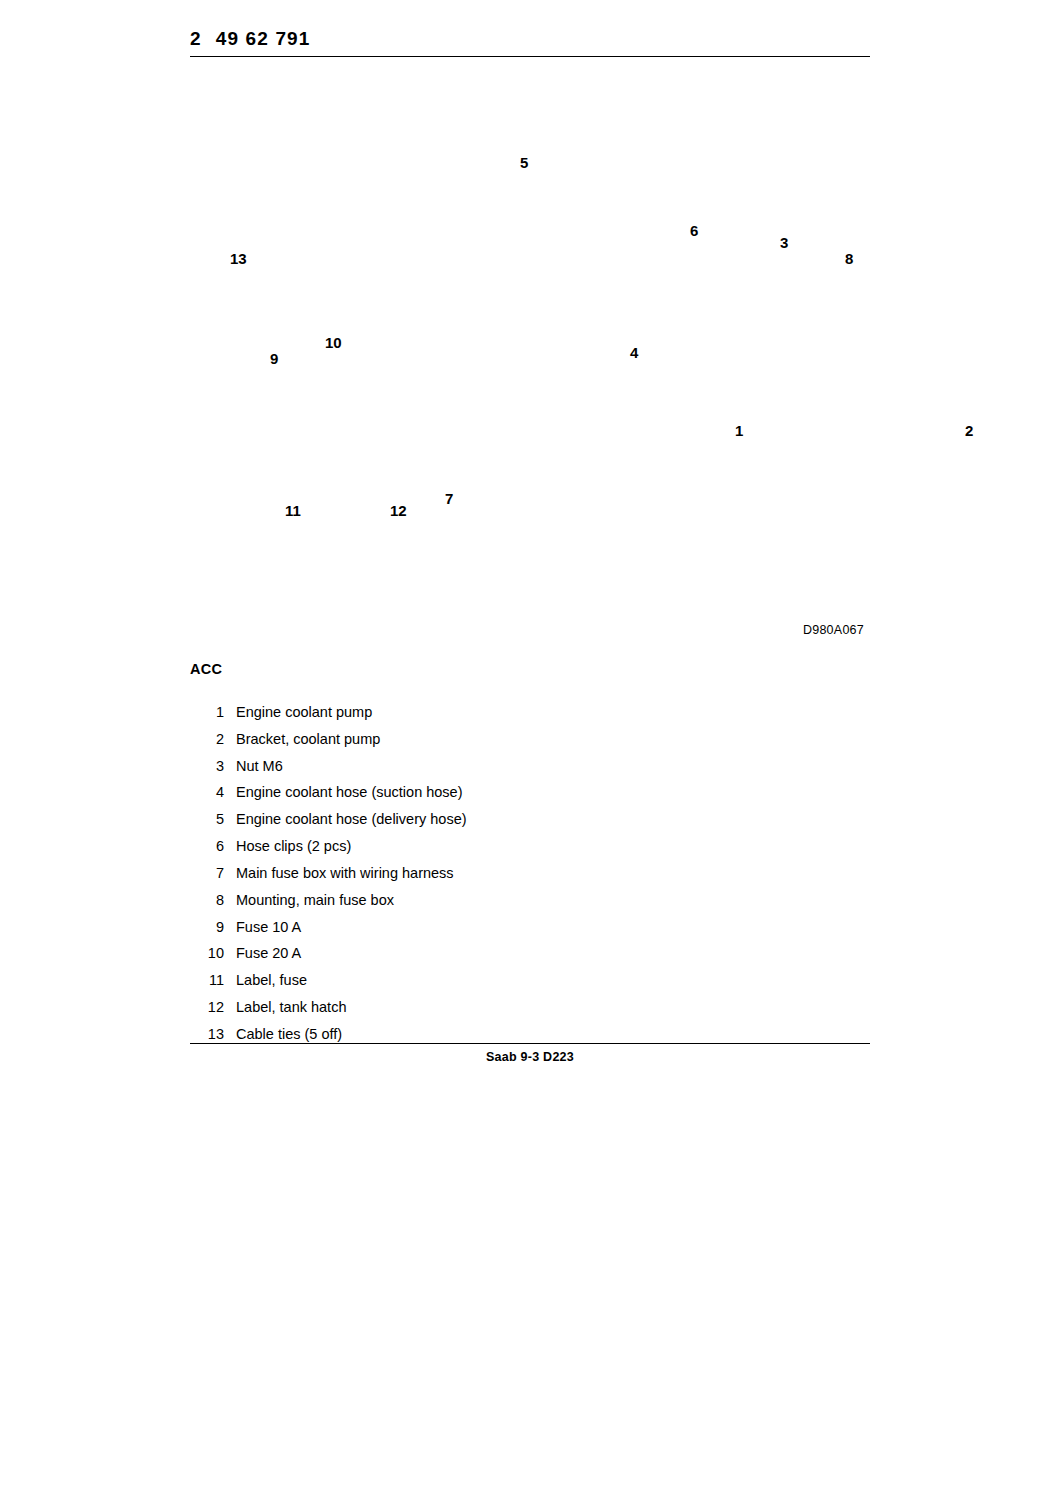249 62 791
13 5 6 3 8 10 9 4 1 2 11 12 7
D980A067
ACC
1 Engine coolant pump
2 Bracket, coolant pump
3 Nut M6
4 Engine coolant hose (suction hose)
5 Engine coolant hose (delivery hose)
6 Hose clips (2 pcs)
7 Main fuse box with wiring harness
8 Mounting, main fuse box
9 Fuse 10 A
10 Fuse 20 A
11 Label, fuse
12 Label, tank hatch
13 Cable ties (5 off)
Saab 9-3 D223